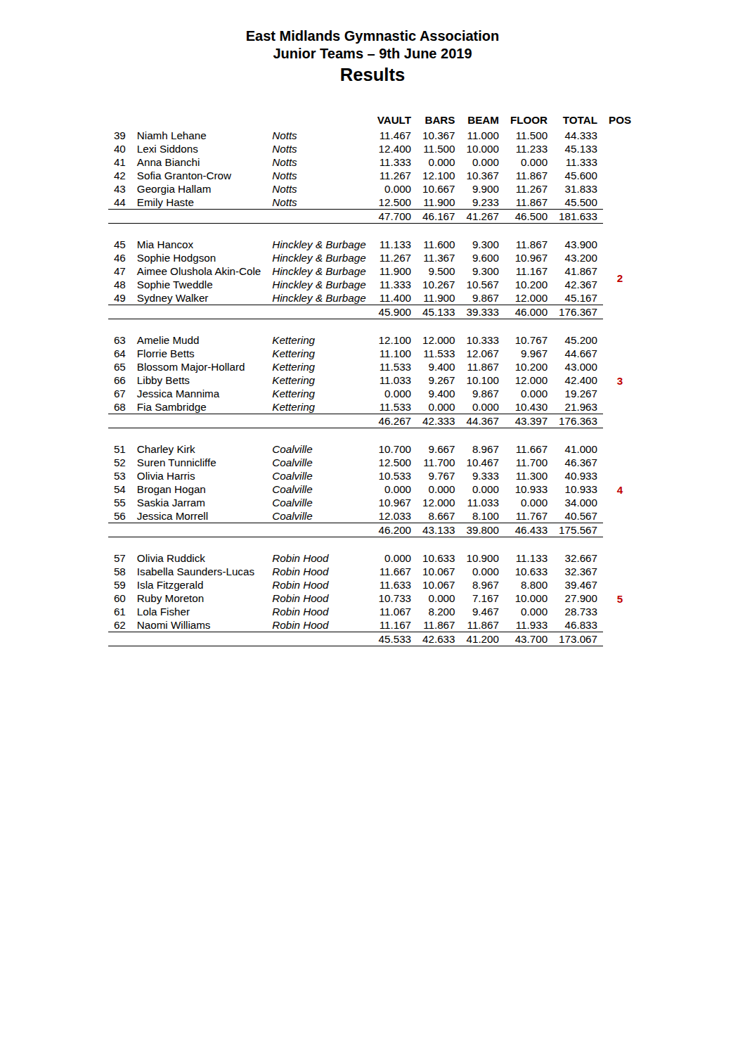East Midlands Gymnastic Association
Junior Teams – 9th June 2019
Results
| | | | VAULT | BARS | BEAM | FLOOR | TOTAL | POS |
| --- | --- | --- | --- | --- | --- | --- | --- | --- |
| 39 | Niamh Lehane | Notts | 11.467 | 10.367 | 11.000 | 11.500 | 44.333 | |
| 40 | Lexi Siddons | Notts | 12.400 | 11.500 | 10.000 | 11.233 | 45.133 |
| 41 | Anna Bianchi | Notts | 11.333 | 0.000 | 0.000 | 0.000 | 11.333 |
| 42 | Sofia Granton-Crow | Notts | 11.267 | 12.100 | 10.367 | 11.867 | 45.600 |
| 43 | Georgia Hallam | Notts | 0.000 | 10.667 | 9.900 | 11.267 | 31.833 |
| 44 | Emily Haste | Notts | 12.500 | 11.900 | 9.233 | 11.867 | 45.500 |
| | | | 47.700 | 46.167 | 41.267 | 46.500 | 181.633 |
| 45 | Mia Hancox | Hinckley & Burbage | 11.133 | 11.600 | 9.300 | 11.867 | 43.900 | 2 |
| 46 | Sophie Hodgson | Hinckley & Burbage | 11.267 | 11.367 | 9.600 | 10.967 | 43.200 |
| 47 | Aimee Olushola Akin-Cole | Hinckley & Burbage | 11.900 | 9.500 | 9.300 | 11.167 | 41.867 |
| 48 | Sophie Tweddle | Hinckley & Burbage | 11.333 | 10.267 | 10.567 | 10.200 | 42.367 |
| 49 | Sydney Walker | Hinckley & Burbage | 11.400 | 11.900 | 9.867 | 12.000 | 45.167 |
| | | | 45.900 | 45.133 | 39.333 | 46.000 | 176.367 |
| 63 | Amelie Mudd | Kettering | 12.100 | 12.000 | 10.333 | 10.767 | 45.200 | 3 |
| 64 | Florrie Betts | Kettering | 11.100 | 11.533 | 12.067 | 9.967 | 44.667 |
| 65 | Blossom Major-Hollard | Kettering | 11.533 | 9.400 | 11.867 | 10.200 | 43.000 |
| 66 | Libby Betts | Kettering | 11.033 | 9.267 | 10.100 | 12.000 | 42.400 |
| 67 | Jessica Mannima | Kettering | 0.000 | 9.400 | 9.867 | 0.000 | 19.267 |
| 68 | Fia Sambridge | Kettering | 11.533 | 0.000 | 0.000 | 10.430 | 21.963 |
| | | | 46.267 | 42.333 | 44.367 | 43.397 | 176.363 |
| 51 | Charley Kirk | Coalville | 10.700 | 9.667 | 8.967 | 11.667 | 41.000 | 4 |
| 52 | Suren Tunnicliffe | Coalville | 12.500 | 11.700 | 10.467 | 11.700 | 46.367 |
| 53 | Olivia Harris | Coalville | 10.533 | 9.767 | 9.333 | 11.300 | 40.933 |
| 54 | Brogan Hogan | Coalville | 0.000 | 0.000 | 0.000 | 10.933 | 10.933 |
| 55 | Saskia Jarram | Coalville | 10.967 | 12.000 | 11.033 | 0.000 | 34.000 |
| 56 | Jessica Morrell | Coalville | 12.033 | 8.667 | 8.100 | 11.767 | 40.567 |
| | | | 46.200 | 43.133 | 39.800 | 46.433 | 175.567 |
| 57 | Olivia Ruddick | Robin Hood | 0.000 | 10.633 | 10.900 | 11.133 | 32.667 | 5 |
| 58 | Isabella Saunders-Lucas | Robin Hood | 11.667 | 10.067 | 0.000 | 10.633 | 32.367 |
| 59 | Isla Fitzgerald | Robin Hood | 11.633 | 10.067 | 8.967 | 8.800 | 39.467 |
| 60 | Ruby Moreton | Robin Hood | 10.733 | 0.000 | 7.167 | 10.000 | 27.900 |
| 61 | Lola Fisher | Robin Hood | 11.067 | 8.200 | 9.467 | 0.000 | 28.733 |
| 62 | Naomi Williams | Robin Hood | 11.167 | 11.867 | 11.867 | 11.933 | 46.833 |
| | | | 45.533 | 42.633 | 41.200 | 43.700 | 173.067 |